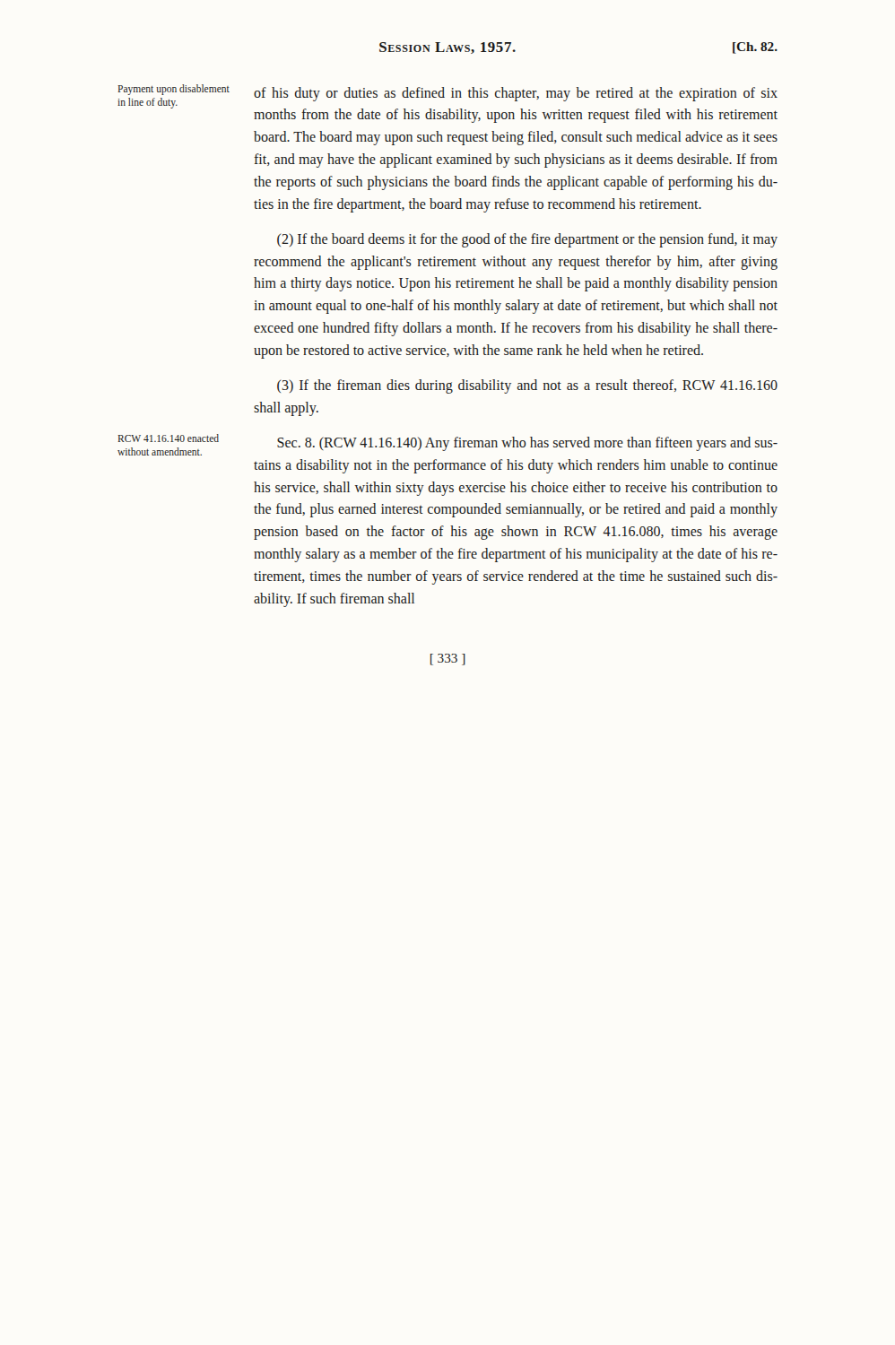Session Laws, 1957. [Ch. 82.
Payment upon disablement in line of duty.
of his duty or duties as defined in this chapter, may be retired at the expiration of six months from the date of his disability, upon his written request filed with his retirement board. The board may upon such request being filed, consult such medical advice as it sees fit, and may have the applicant examined by such physicians as it deems desirable. If from the reports of such physicians the board finds the applicant capable of performing his duties in the fire department, the board may refuse to recommend his retirement.
(2) If the board deems it for the good of the fire department or the pension fund, it may recommend the applicant's retirement without any request therefor by him, after giving him a thirty days notice. Upon his retirement he shall be paid a monthly disability pension in amount equal to one-half of his monthly salary at date of retirement, but which shall not exceed one hundred fifty dollars a month. If he recovers from his disability he shall thereupon be restored to active service, with the same rank he held when he retired.
(3) If the fireman dies during disability and not as a result thereof, RCW 41.16.160 shall apply.
RCW 41.16.140 enacted without amendment.
Sec. 8. (RCW 41.16.140) Any fireman who has served more than fifteen years and sustains a disability not in the performance of his duty which renders him unable to continue his service, shall within sixty days exercise his choice either to receive his contribution to the fund, plus earned interest compounded semiannually, or be retired and paid a monthly pension based on the factor of his age shown in RCW 41.16.080, times his average monthly salary as a member of the fire department of his municipality at the date of his retirement, times the number of years of service rendered at the time he sustained such disability. If such fireman shall
[ 333 ]